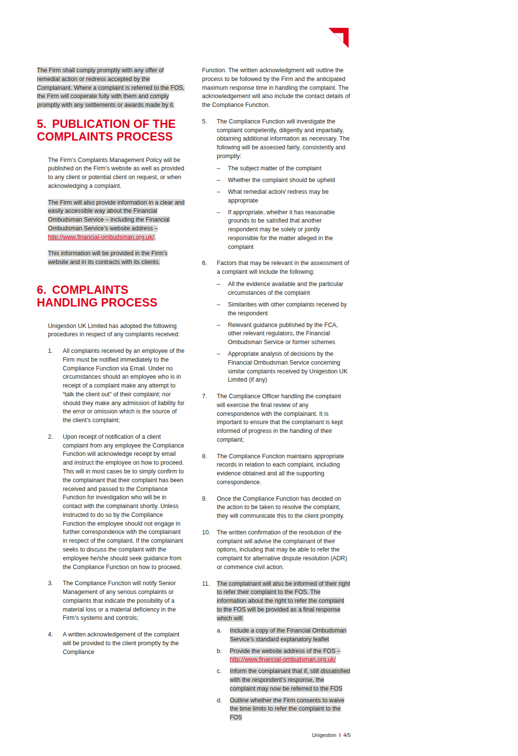The Firm shall comply promptly with any offer of remedial action or redress accepted by the Complainant. Where a complaint is referred to the FOS, the Firm will cooperate fully with them and comply promptly with any settlements or awards made by it.
5. Publication of the
Complaints Process
The Firm’s Complaints Management Policy will be published on the Firm’s website as well as provided to any client or potential client on request, or when acknowledging a complaint.
The Firm will also provide information in a clear and easily accessible way about the Financial Ombudsman Service – including the Financial Ombudsman Service’s website address – http://www.financial-ombudsman.org.uk/.
This information will be provided in the Firm’s website and in its contracts with its clients.
6. Complaints Handling Process
Unigestion UK Limited has adopted the following procedures in respect of any complaints received:
All complaints received by an employee of the Firm must be notified immediately to the Compliance Function via Email. Under no circumstances should an employee who is in receipt of a complaint make any attempt to “talk the client out” of their complaint; nor should they make any admission of liability for the error or omission which is the source of the client’s complaint;
Upon receipt of notification of a client complaint from any employee the Compliance Function will acknowledge receipt by email and instruct the employee on how to proceed. This will in most cases be to simply confirm to the complainant that their complaint has been received and passed to the Compliance Function for investigation who will be in contact with the complainant shortly. Unless instructed to do so by the Compliance Function the employee should not engage in further correspondence with the complainant in respect of the complaint. If the complainant seeks to discuss the complaint with the employee he/she should seek guidance from the Compliance Function on how to proceed.
The Compliance Function will notify Senior Management of any serious complaints or complaints that indicate the possibility of a material loss or a material deficiency in the Firm’s systems and controls;
A written acknowledgement of the complaint will be provided to the client promptly by the Compliance
Function. The written acknowledgment will outline the process to be followed by the Firm and the anticipated maximum response time in handling the complaint. The acknowledgement will also include the contact details of the Compliance Function.
The Compliance Function will investigate the complaint competently, diligently and impartially, obtaining additional information as necessary. The following will be assessed fairly, consistently and promptly:
The subject matter of the complaint
Whether the complaint should be upheld
What remedial action/ redress may be appropriate
If appropriate, whether it has reasonable grounds to be satisfied that another respondent may be solely or jointly responsible for the matter alleged in the complaint
Factors that may be relevant in the assessment of a complaint will include the following:
All the evidence available and the particular circumstances of the complaint
Similarities with other complaints received by the respondent
Relevant guidance published by the FCA, other relevant regulators, the Financial Ombudsman Service or former schemes
Appropriate analysis of decisions by the Financial Ombudsman Service concerning similar complaints received by Unigestion UK Limited (if any)
The Compliance Officer handling the complaint will exercise the final review of any correspondence with the complainant. It is important to ensure that the complainant is kept informed of progress in the handling of their complaint;
The Compliance Function maintains appropriate records in relation to each complaint, including evidence obtained and all the supporting correspondence.
Once the Compliance Function has decided on the action to be taken to resolve the complaint, they will communicate this to the client promptly.
The written confirmation of the resolution of the complaint will advise the complainant of their options, including that may be able to refer the complaint for alternative dispute resolution (ADR) or commence civil action.
The complainant will also be informed of their right to refer their complaint to the FOS. The information about the right to refer the complaint to the FOS will be provided as a final response which will:
Include a copy of the Financial Ombudsman Service’s standard explanatory leaflet
Provide the website address of the FOS – http://www.financial-ombudsman.org.uk/
Inform the complainant that if, still dissatisfied with the respondent’s response, the complaint may now be referred to the FOS
Outline whether the Firm consents to waive the time limits to refer the complaint to the FOS
UnigestionI4/5